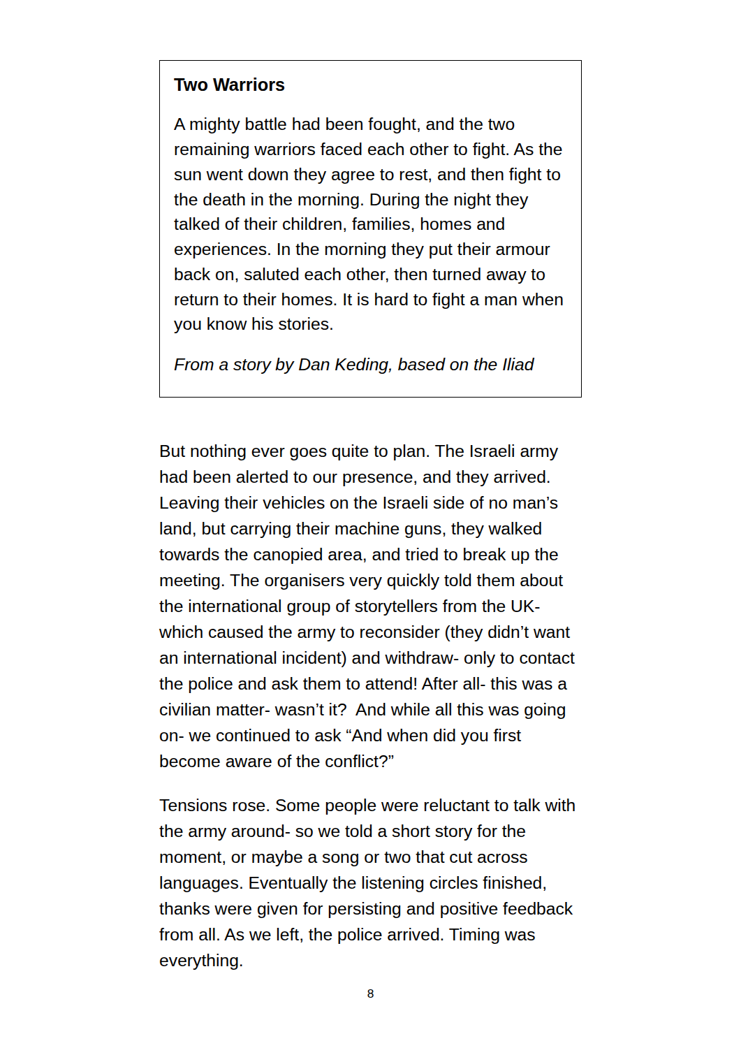Two Warriors
A mighty battle had been fought, and the two remaining warriors faced each other to fight. As the sun went down they agree to rest, and then fight to the death in the morning. During the night they talked of their children, families, homes and experiences. In the morning they put their armour back on, saluted each other, then turned away to return to their homes. It is hard to fight a man when you know his stories.
From a story by Dan Keding, based on the Iliad
But nothing ever goes quite to plan. The Israeli army had been alerted to our presence, and they arrived. Leaving their vehicles on the Israeli side of no man’s land, but carrying their machine guns, they walked towards the canopied area, and tried to break up the meeting. The organisers very quickly told them about the international group of storytellers from the UK- which caused the army to reconsider (they didn’t want an international incident) and withdraw- only to contact the police and ask them to attend! After all- this was a civilian matter- wasn’t it? And while all this was going on- we continued to ask “And when did you first become aware of the conflict?”
Tensions rose. Some people were reluctant to talk with the army around- so we told a short story for the moment, or maybe a song or two that cut across languages. Eventually the listening circles finished, thanks were given for persisting and positive feedback from all. As we left, the police arrived. Timing was everything.
8